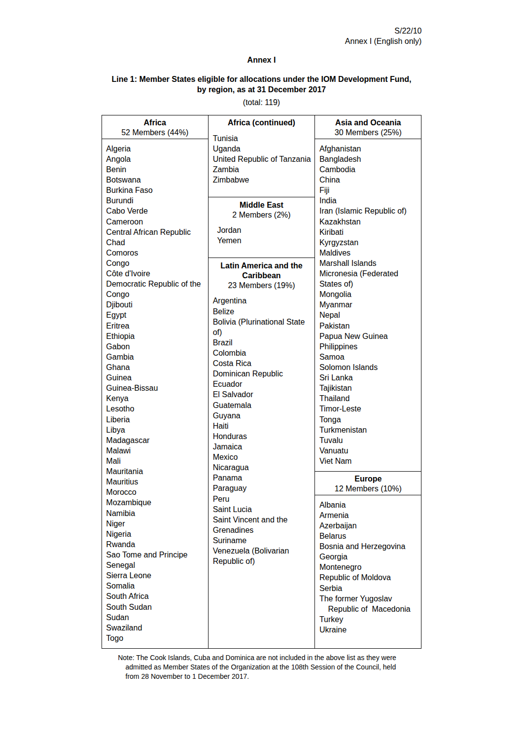S/22/10
Annex I (English only)
Annex I
Line 1: Member States eligible for allocations under the IOM Development Fund,
by region, as at 31 December 2017
(total: 119)
| Africa 52 Members (44%) Algeria Angola Benin Botswana Burkina Faso Burundi Cabo Verde Cameroon Central African Republic Chad Comoros Congo Côte d'Ivoire Democratic Republic of the Congo Djibouti Egypt Eritrea Ethiopia Gabon Gambia Ghana Guinea Guinea-Bissau Kenya Lesotho Liberia Libya Madagascar Malawi Mali Mauritania Mauritius Morocco Mozambique Namibia Niger Nigeria Rwanda Sao Tome and Principe Senegal Sierra Leone Somalia South Africa South Sudan Sudan Swaziland Togo | / Africa (continued) Tunisia Uganda United Republic of Tanzania Zambia Zimbabwe / / Middle East 2 Members (2%) Jordan Yemen / / Latin America and the Caribbean 23 Members (19%) Argentina Belize Bolivia (Plurinational State of) Brazil Colombia Costa Rica Dominican Republic Ecuador El Salvador Guatemala Guyana Haiti Honduras Jamaica Mexico Nicaragua Panama Paraguay Peru Saint Lucia Saint Vincent and the Grenadines Suriname Venezuela (Bolivarian Republic of) / | / Asia and Oceania 30 Members (25%) Afghanistan Bangladesh Cambodia China Fiji India Iran (Islamic Republic of) Kazakhstan Kiribati Kyrgyzstan Maldives Marshall Islands Micronesia (Federated States of) Mongolia Myanmar Nepal Pakistan Papua New Guinea Philippines Samoa Solomon Islands Sri Lanka Tajikistan Thailand Timor-Leste Tonga Turkmenistan Tuvalu Vanuatu Viet Nam / / Europe 12 Members (10%) Albania Armenia Azerbaijan Belarus Bosnia and Herzegovina Georgia Montenegro Republic of Moldova Serbia The former Yugoslav Republic of Macedonia Turkey Ukraine / |
Note: The Cook Islands, Cuba and Dominica are not included in the above list as they were admitted as Member States of the Organization at the 108th Session of the Council, held from 28 November to 1 December 2017.